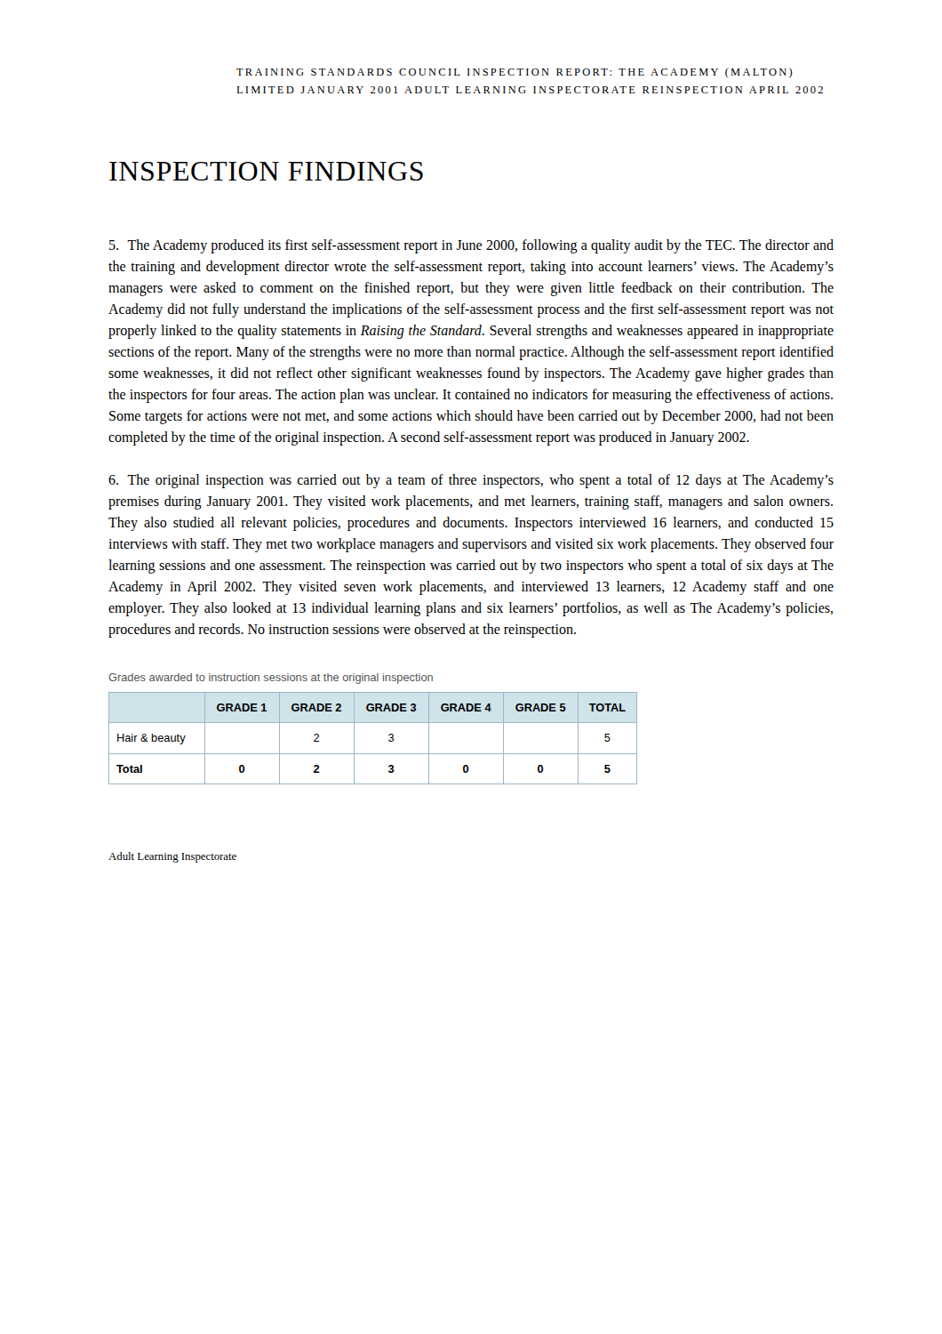Training Standards Council Inspection Report: The Academy (Malton) Limited January 2001 Adult Learning Inspectorate Reinspection April 2002
INSPECTION FINDINGS
5. The Academy produced its first self-assessment report in June 2000, following a quality audit by the TEC. The director and the training and development director wrote the self-assessment report, taking into account learners’ views. The Academy’s managers were asked to comment on the finished report, but they were given little feedback on their contribution. The Academy did not fully understand the implications of the self-assessment process and the first self-assessment report was not properly linked to the quality statements in Raising the Standard. Several strengths and weaknesses appeared in inappropriate sections of the report. Many of the strengths were no more than normal practice. Although the self-assessment report identified some weaknesses, it did not reflect other significant weaknesses found by inspectors. The Academy gave higher grades than the inspectors for four areas. The action plan was unclear. It contained no indicators for measuring the effectiveness of actions. Some targets for actions were not met, and some actions which should have been carried out by December 2000, had not been completed by the time of the original inspection. A second self-assessment report was produced in January 2002.
6. The original inspection was carried out by a team of three inspectors, who spent a total of 12 days at The Academy’s premises during January 2001. They visited work placements, and met learners, training staff, managers and salon owners. They also studied all relevant policies, procedures and documents. Inspectors interviewed 16 learners, and conducted 15 interviews with staff. They met two workplace managers and supervisors and visited six work placements. They observed four learning sessions and one assessment. The reinspection was carried out by two inspectors who spent a total of six days at The Academy in April 2002. They visited seven work placements, and interviewed 13 learners, 12 Academy staff and one employer. They also looked at 13 individual learning plans and six learners’ portfolios, as well as The Academy’s policies, procedures and records. No instruction sessions were observed at the reinspection.
Grades awarded to instruction sessions at the original inspection
| | GRADE 1 | GRADE 2 | GRADE 3 | GRADE 4 | GRADE 5 | TOTAL |
| --- | --- | --- | --- | --- | --- | --- |
| Hair & beauty | | 2 | 3 | | | 5 |
| Total | 0 | 2 | 3 | 0 | 0 | 5 |
Adult Learning Inspectorate